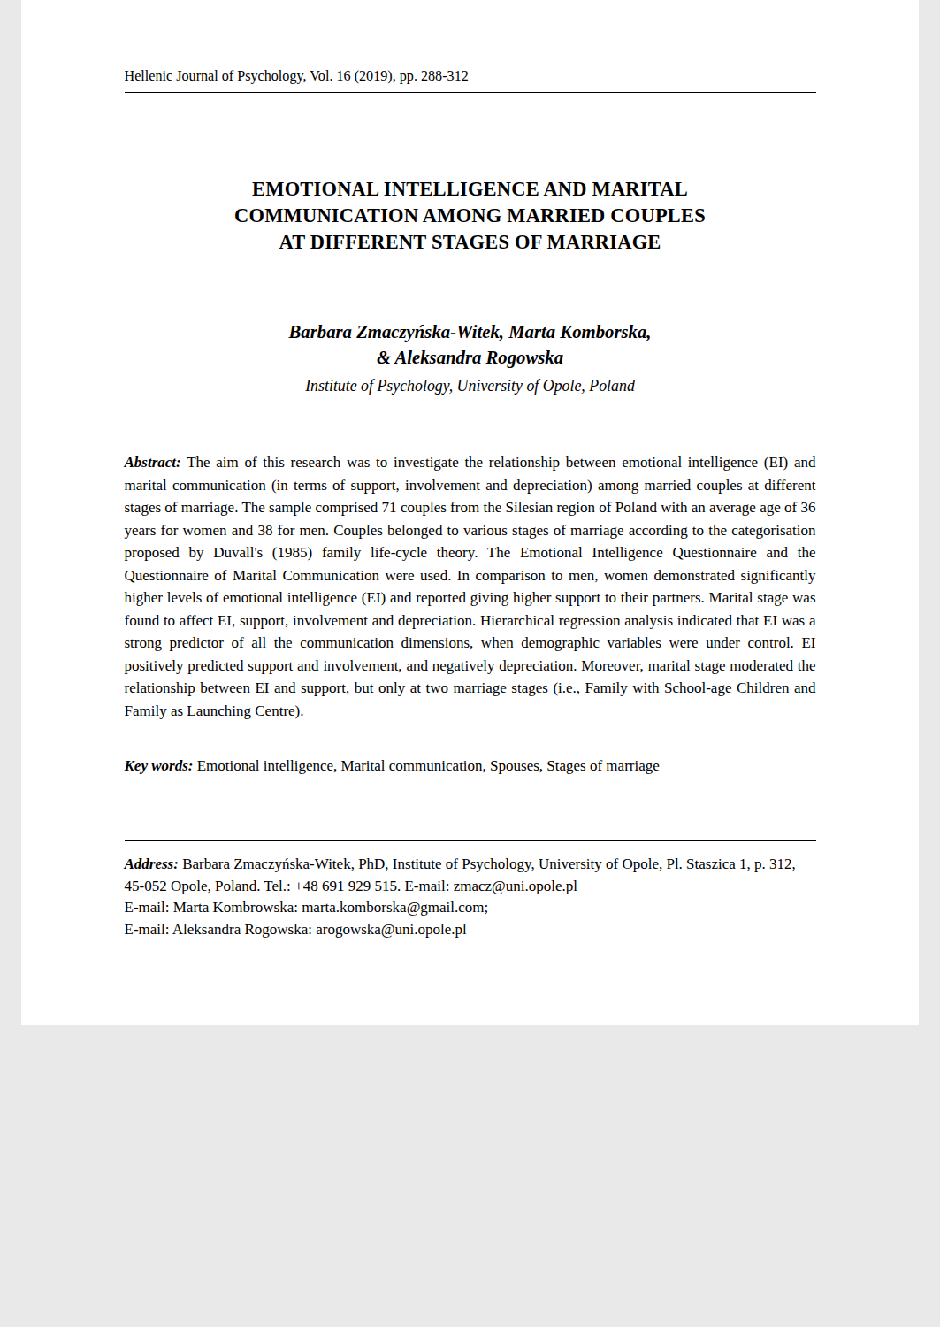Hellenic Journal of Psychology, Vol. 16 (2019), pp. 288-312
Emotional intelligence and marital
communication among married couples
at different stages of marriage
Barbara Zmaczyńska-Witek, Marta Komborska,
& Aleksandra Rogowska
Institute of Psychology, University of Opole, Poland
Abstract: The aim of this research was to investigate the relationship between emotional intelligence (EI) and marital communication (in terms of support, involvement and depreciation) among married couples at different stages of marriage. The sample comprised 71 couples from the Silesian region of Poland with an average age of 36 years for women and 38 for men. Couples belonged to various stages of marriage according to the categorisation proposed by Duvall's (1985) family life-cycle theory. The Emotional Intelligence Questionnaire and the Questionnaire of Marital Communication were used. In comparison to men, women demonstrated significantly higher levels of emotional intelligence (EI) and reported giving higher support to their partners. Marital stage was found to affect EI, support, involvement and depreciation. Hierarchical regression analysis indicated that EI was a strong predictor of all the communication dimensions, when demographic variables were under control. EI positively predicted support and involvement, and negatively depreciation. Moreover, marital stage moderated the relationship between EI and support, but only at two marriage stages (i.e., Family with School-age Children and Family as Launching Centre).
Key words: Emotional intelligence, Marital communication, Spouses, Stages of marriage
Address: Barbara Zmaczyńska-Witek, PhD, Institute of Psychology, University of Opole, Pl. Staszica 1, p. 312, 45-052 Opole, Poland. Tel.: +48 691 929 515. E-mail: zmacz@uni.opole.pl
E-mail: Marta Kombrowska: marta.komborska@gmail.com;
E-mail: Aleksandra Rogowska: arogowska@uni.opole.pl